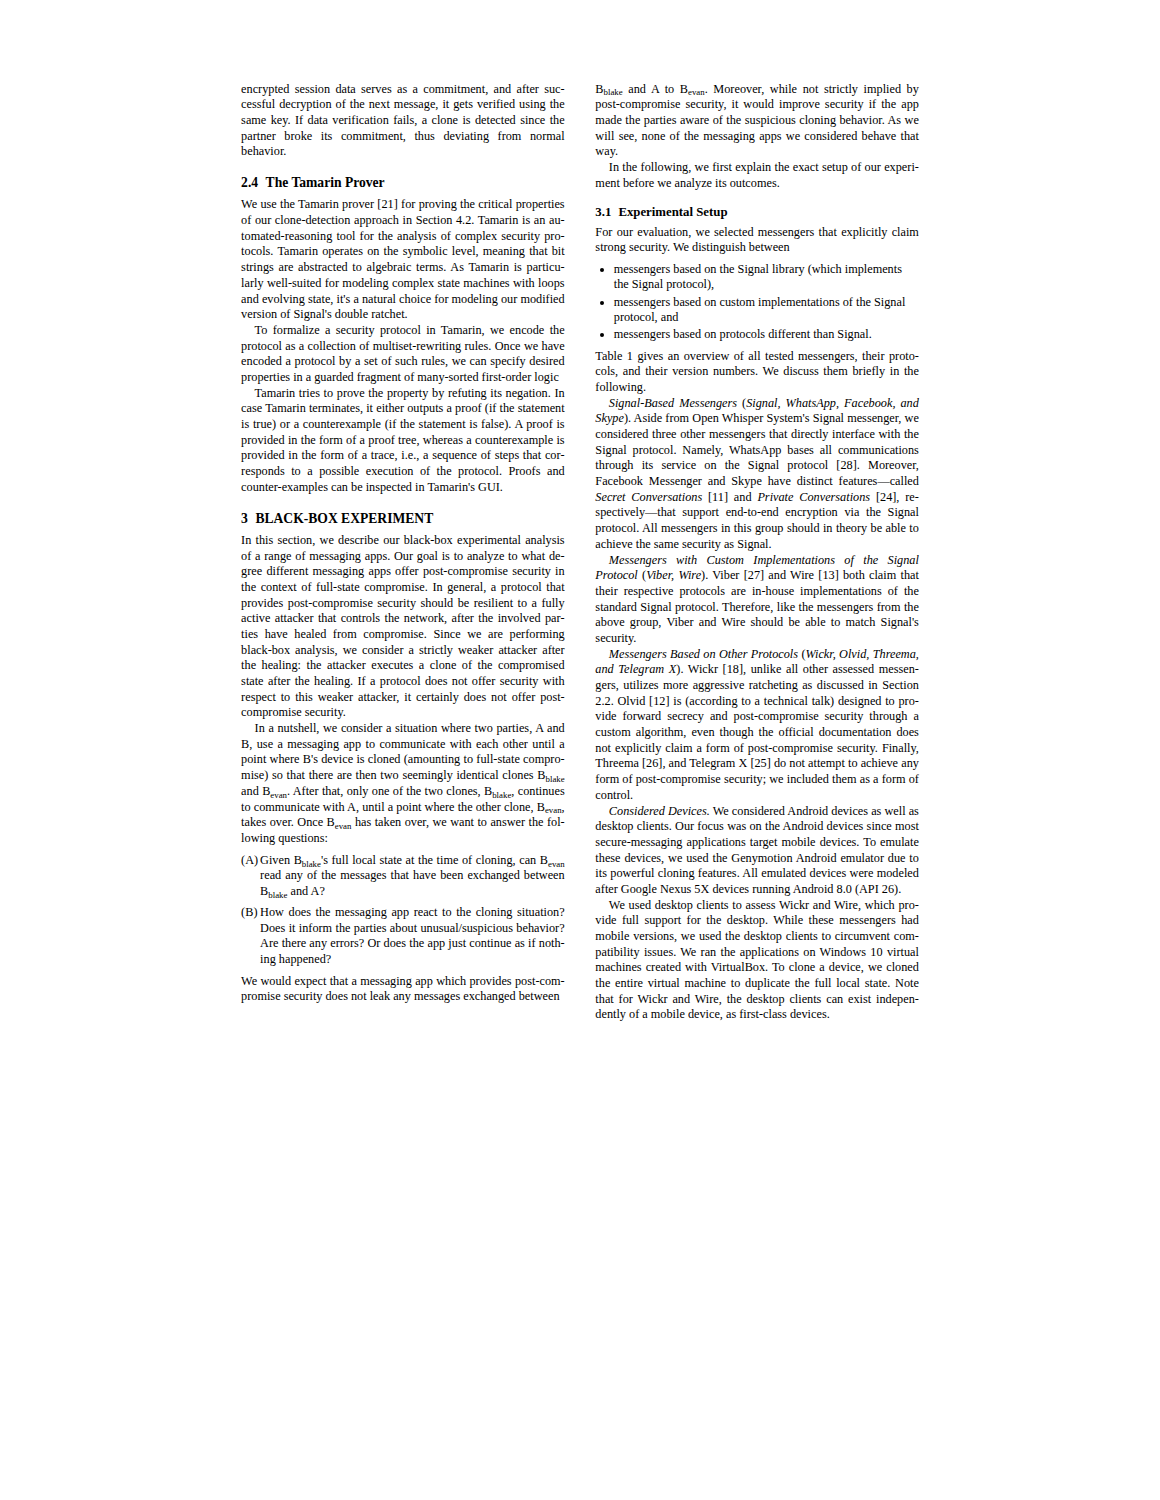encrypted session data serves as a commitment, and after successful decryption of the next message, it gets verified using the same key. If data verification fails, a clone is detected since the partner broke its commitment, thus deviating from normal behavior.
2.4 The Tamarin Prover
We use the Tamarin prover [21] for proving the critical properties of our clone-detection approach in Section 4.2. Tamarin is an automated-reasoning tool for the analysis of complex security protocols. Tamarin operates on the symbolic level, meaning that bit strings are abstracted to algebraic terms. As Tamarin is particularly well-suited for modeling complex state machines with loops and evolving state, it's a natural choice for modeling our modified version of Signal's double ratchet.
To formalize a security protocol in Tamarin, we encode the protocol as a collection of multiset-rewriting rules. Once we have encoded a protocol by a set of such rules, we can specify desired properties in a guarded fragment of many-sorted first-order logic
Tamarin tries to prove the property by refuting its negation. In case Tamarin terminates, it either outputs a proof (if the statement is true) or a counterexample (if the statement is false). A proof is provided in the form of a proof tree, whereas a counterexample is provided in the form of a trace, i.e., a sequence of steps that corresponds to a possible execution of the protocol. Proofs and counter-examples can be inspected in Tamarin's GUI.
3 BLACK-BOX EXPERIMENT
In this section, we describe our black-box experimental analysis of a range of messaging apps. Our goal is to analyze to what degree different messaging apps offer post-compromise security in the context of full-state compromise. In general, a protocol that provides post-compromise security should be resilient to a fully active attacker that controls the network, after the involved parties have healed from compromise. Since we are performing black-box analysis, we consider a strictly weaker attacker after the healing: the attacker executes a clone of the compromised state after the healing. If a protocol does not offer security with respect to this weaker attacker, it certainly does not offer post-compromise security.
In a nutshell, we consider a situation where two parties, A and B, use a messaging app to communicate with each other until a point where B's device is cloned (amounting to full-state compromise) so that there are then two seemingly identical clones Bblake and Bevan. After that, only one of the two clones, Bblake, continues to communicate with A, until a point where the other clone, Bevan, takes over. Once Bevan has taken over, we want to answer the following questions:
Given Bblake's full local state at the time of cloning, can Bevan read any of the messages that have been exchanged between Bblake and A?
How does the messaging app react to the cloning situation? Does it inform the parties about unusual/suspicious behavior? Are there any errors? Or does the app just continue as if nothing happened?
We would expect that a messaging app which provides post-compromise security does not leak any messages exchanged between
Bblake and A to Bevan. Moreover, while not strictly implied by post-compromise security, it would improve security if the app made the parties aware of the suspicious cloning behavior. As we will see, none of the messaging apps we considered behave that way.
In the following, we first explain the exact setup of our experiment before we analyze its outcomes.
3.1 Experimental Setup
For our evaluation, we selected messengers that explicitly claim strong security. We distinguish between
messengers based on the Signal library (which implements the Signal protocol),
messengers based on custom implementations of the Signal protocol, and
messengers based on protocols different than Signal.
Table 1 gives an overview of all tested messengers, their protocols, and their version numbers. We discuss them briefly in the following.
Signal-Based Messengers (Signal, WhatsApp, Facebook, and Skype). Aside from Open Whisper System's Signal messenger, we considered three other messengers that directly interface with the Signal protocol. Namely, WhatsApp bases all communications through its service on the Signal protocol [28]. Moreover, Facebook Messenger and Skype have distinct features—called Secret Conversations [11] and Private Conversations [24], respectively—that support end-to-end encryption via the Signal protocol. All messengers in this group should in theory be able to achieve the same security as Signal.
Messengers with Custom Implementations of the Signal Protocol (Viber, Wire). Viber [27] and Wire [13] both claim that their respective protocols are in-house implementations of the standard Signal protocol. Therefore, like the messengers from the above group, Viber and Wire should be able to match Signal's security.
Messengers Based on Other Protocols (Wickr, Olvid, Threema, and Telegram X). Wickr [18], unlike all other assessed messengers, utilizes more aggressive ratcheting as discussed in Section 2.2. Olvid [12] is (according to a technical talk) designed to provide forward secrecy and post-compromise security through a custom algorithm, even though the official documentation does not explicitly claim a form of post-compromise security. Finally, Threema [26], and Telegram X [25] do not attempt to achieve any form of post-compromise security; we included them as a form of control.
Considered Devices. We considered Android devices as well as desktop clients. Our focus was on the Android devices since most secure-messaging applications target mobile devices. To emulate these devices, we used the Genymotion Android emulator due to its powerful cloning features. All emulated devices were modeled after Google Nexus 5X devices running Android 8.0 (API 26).
We used desktop clients to assess Wickr and Wire, which provide full support for the desktop. While these messengers had mobile versions, we used the desktop clients to circumvent compatibility issues. We ran the applications on Windows 10 virtual machines created with VirtualBox. To clone a device, we cloned the entire virtual machine to duplicate the full local state. Note that for Wickr and Wire, the desktop clients can exist independently of a mobile device, as first-class devices.